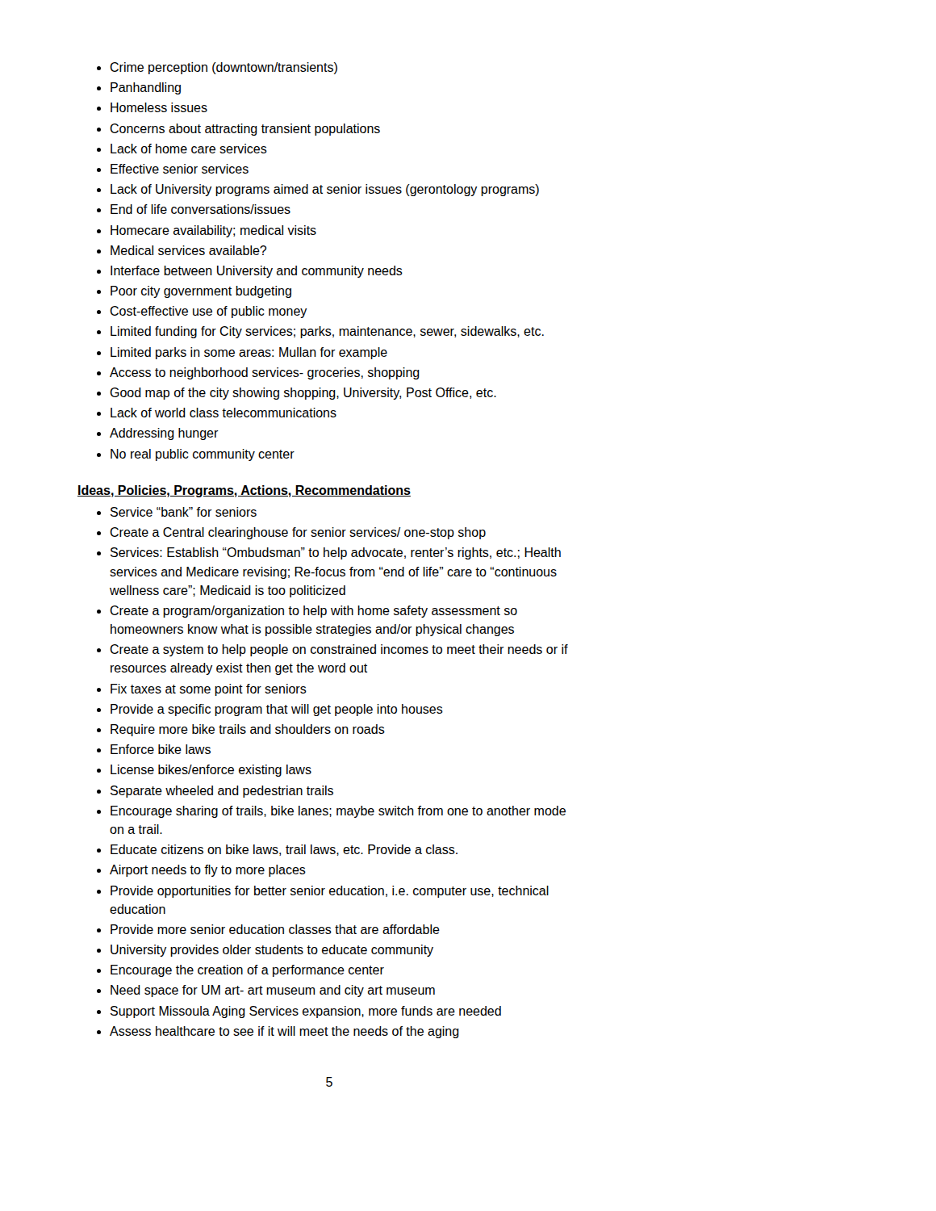Crime perception (downtown/transients)
Panhandling
Homeless issues
Concerns about attracting transient populations
Lack of home care services
Effective senior services
Lack of University programs aimed at senior issues (gerontology programs)
End of life conversations/issues
Homecare availability; medical visits
Medical services available?
Interface between University and community needs
Poor city government budgeting
Cost-effective use of public money
Limited funding for City services; parks, maintenance, sewer, sidewalks, etc.
Limited parks in some areas: Mullan for example
Access to neighborhood services- groceries, shopping
Good map of the city showing shopping, University, Post Office, etc.
Lack of world class telecommunications
Addressing hunger
No real public community center
Ideas, Policies, Programs, Actions, Recommendations
Service “bank” for seniors
Create a Central clearinghouse for senior services/ one-stop shop
Services: Establish “Ombudsman” to help advocate, renter’s rights, etc.; Health services and Medicare revising; Re-focus from “end of life” care to “continuous wellness care”; Medicaid is too politicized
Create a program/organization to help with home safety assessment so homeowners know what is possible strategies and/or physical changes
Create a system to help people on constrained incomes to meet their needs or if resources already exist then get the word out
Fix taxes at some point for seniors
Provide a specific program that will get people into houses
Require more bike trails and shoulders on roads
Enforce bike laws
License bikes/enforce existing laws
Separate wheeled and pedestrian trails
Encourage sharing of trails, bike lanes; maybe switch from one to another mode on a trail.
Educate citizens on bike laws, trail laws, etc. Provide a class.
Airport needs to fly to more places
Provide opportunities for better senior education, i.e. computer use, technical education
Provide more senior education classes that are affordable
University provides older students to educate community
Encourage the creation of a performance center
Need space for UM art- art museum and city art museum
Support Missoula Aging Services expansion, more funds are needed
Assess healthcare to see if it will meet the needs of the aging
5